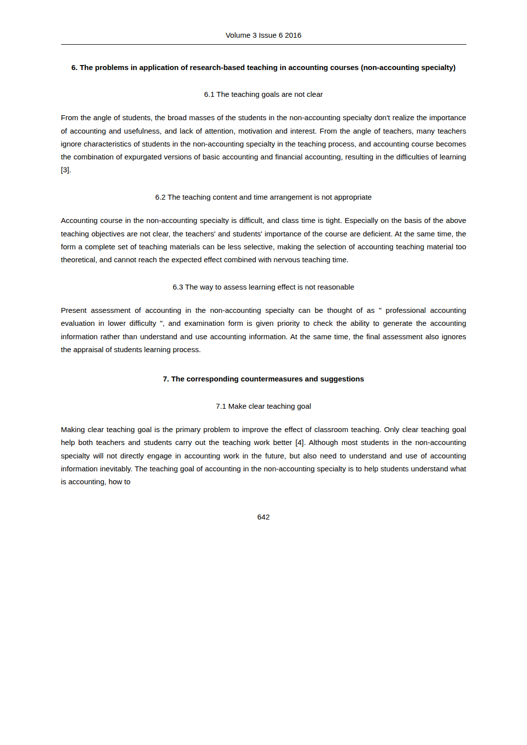Volume 3 Issue 6 2016
6. The problems in application of research-based teaching in accounting courses (non-accounting specialty)
6.1 The teaching goals are not clear
From the angle of students, the broad masses of the students in the non-accounting specialty don't realize the importance of accounting and usefulness, and lack of attention, motivation and interest. From the angle of teachers, many teachers ignore characteristics of students in the non-accounting specialty in the teaching process, and accounting course becomes the combination of expurgated versions of basic accounting and financial accounting, resulting in the difficulties of learning [3].
6.2 The teaching content and time arrangement is not appropriate
Accounting course in the non-accounting specialty is difficult, and class time is tight. Especially on the basis of the above teaching objectives are not clear, the teachers' and students' importance of the course are deficient. At the same time, the form a complete set of teaching materials can be less selective, making the selection of accounting teaching material too theoretical, and cannot reach the expected effect combined with nervous teaching time.
6.3 The way to assess learning effect is not reasonable
Present assessment of accounting in the non-accounting specialty can be thought of as " professional accounting evaluation in lower difficulty ", and examination form is given priority to check the ability to generate the accounting information rather than understand and use accounting information. At the same time, the final assessment also ignores the appraisal of students learning process.
7. The corresponding countermeasures and suggestions
7.1 Make clear teaching goal
Making clear teaching goal is the primary problem to improve the effect of classroom teaching. Only clear teaching goal help both teachers and students carry out the teaching work better [4]. Although most students in the non-accounting specialty will not directly engage in accounting work in the future, but also need to understand and use of accounting information inevitably. The teaching goal of accounting in the non-accounting specialty is to help students understand what is accounting, how to
642